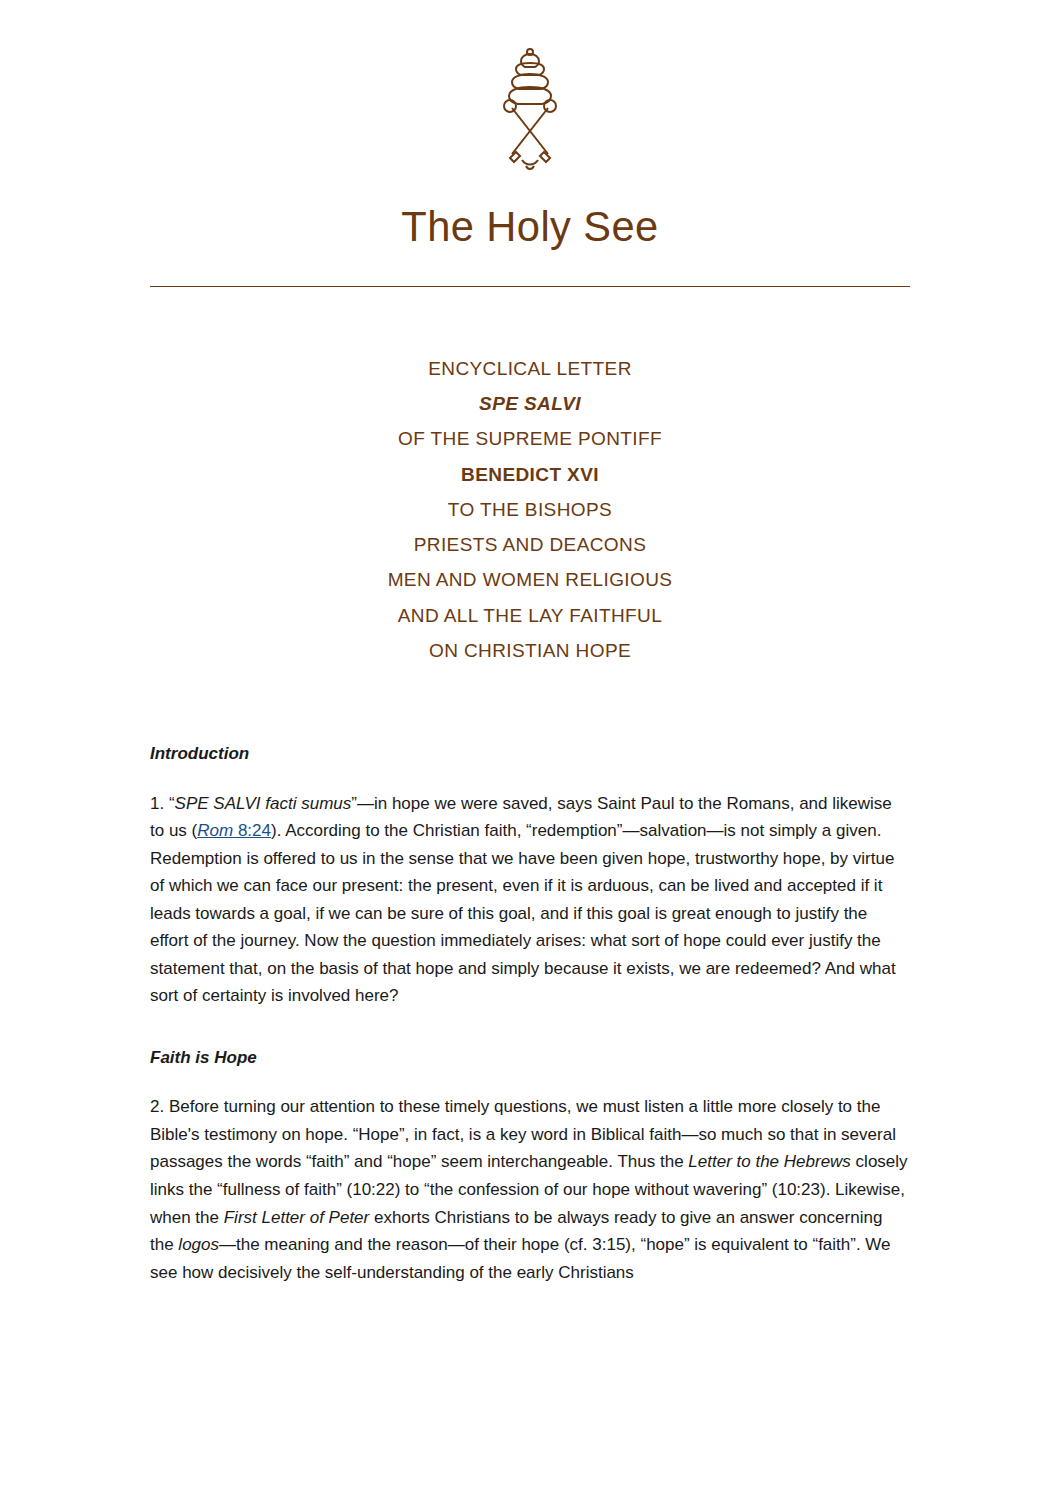The Holy See
ENCYCLICAL LETTER
SPE SALVI
OF THE SUPREME PONTIFF
BENEDICT XVI
TO THE BISHOPS
PRIESTS AND DEACONS
MEN AND WOMEN RELIGIOUS
AND ALL THE LAY FAITHFUL
ON CHRISTIAN HOPE
Introduction
1. “SPE SALVI facti sumus”—in hope we were saved, says Saint Paul to the Romans, and likewise to us (Rom 8:24). According to the Christian faith, “redemption”—salvation—is not simply a given. Redemption is offered to us in the sense that we have been given hope, trustworthy hope, by virtue of which we can face our present: the present, even if it is arduous, can be lived and accepted if it leads towards a goal, if we can be sure of this goal, and if this goal is great enough to justify the effort of the journey. Now the question immediately arises: what sort of hope could ever justify the statement that, on the basis of that hope and simply because it exists, we are redeemed? And what sort of certainty is involved here?
Faith is Hope
2. Before turning our attention to these timely questions, we must listen a little more closely to the Bible's testimony on hope. “Hope”, in fact, is a key word in Biblical faith—so much so that in several passages the words “faith” and “hope” seem interchangeable. Thus the Letter to the Hebrews closely links the “fullness of faith” (10:22) to “the confession of our hope without wavering” (10:23). Likewise, when the First Letter of Peter exhorts Christians to be always ready to give an answer concerning the logos—the meaning and the reason—of their hope (cf. 3:15), “hope” is equivalent to “faith”. We see how decisively the self-understanding of the early Christians